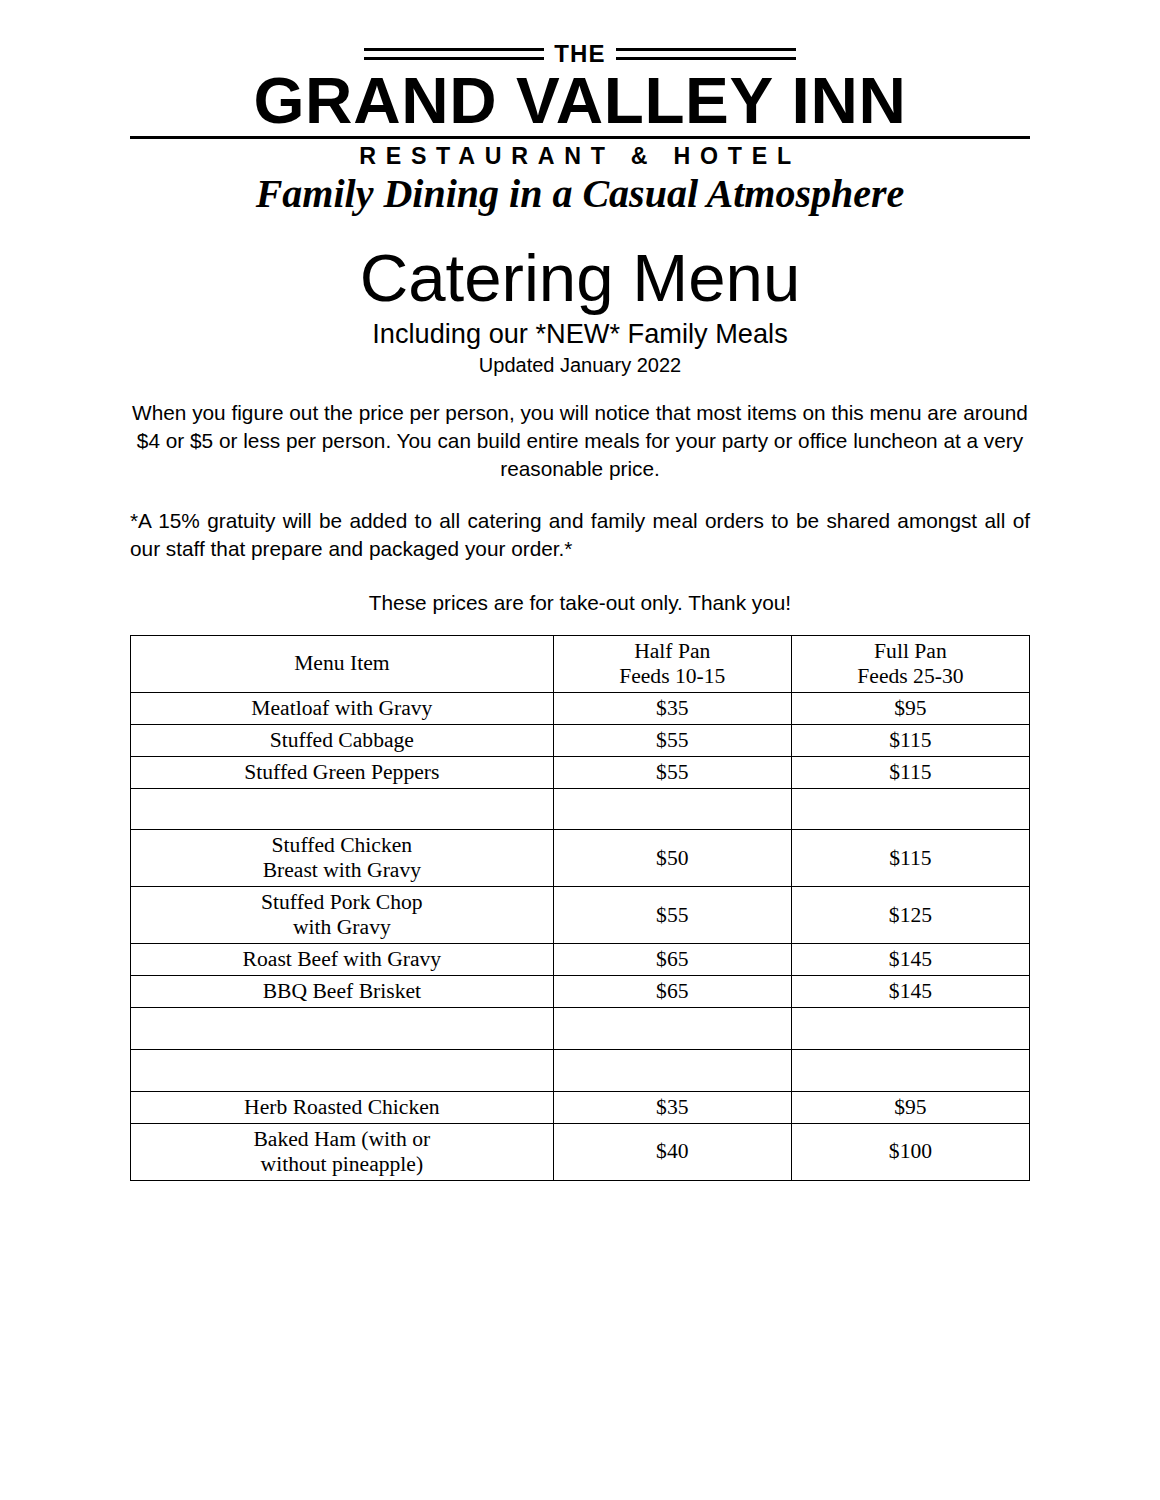THE
GRAND VALLEY INN
RESTAURANT & HOTEL
Family Dining in a Casual Atmosphere
Catering Menu
Including our *NEW* Family Meals
Updated January 2022
When you figure out the price per person, you will notice that most items on this menu are around $4 or $5 or less per person. You can build entire meals for your party or office luncheon at a very reasonable price.
*A 15% gratuity will be added to all catering and family meal orders to be shared amongst all of our staff that prepare and packaged your order.*
These prices are for take-out only. Thank you!
| Menu Item | Half Pan Feeds 10-15 | Full Pan Feeds 25-30 |
| --- | --- | --- |
| Meatloaf with Gravy | $35 | $95 |
| Stuffed Cabbage | $55 | $115 |
| Stuffed Green Peppers | $55 | $115 |
| Stuffed Chicken Breast with Gravy | $50 | $115 |
| Stuffed Pork Chop with Gravy | $55 | $125 |
| Roast Beef with Gravy | $65 | $145 |
| BBQ Beef Brisket | $65 | $145 |
| Herb Roasted Chicken | $35 | $95 |
| Baked Ham (with or without pineapple) | $40 | $100 |